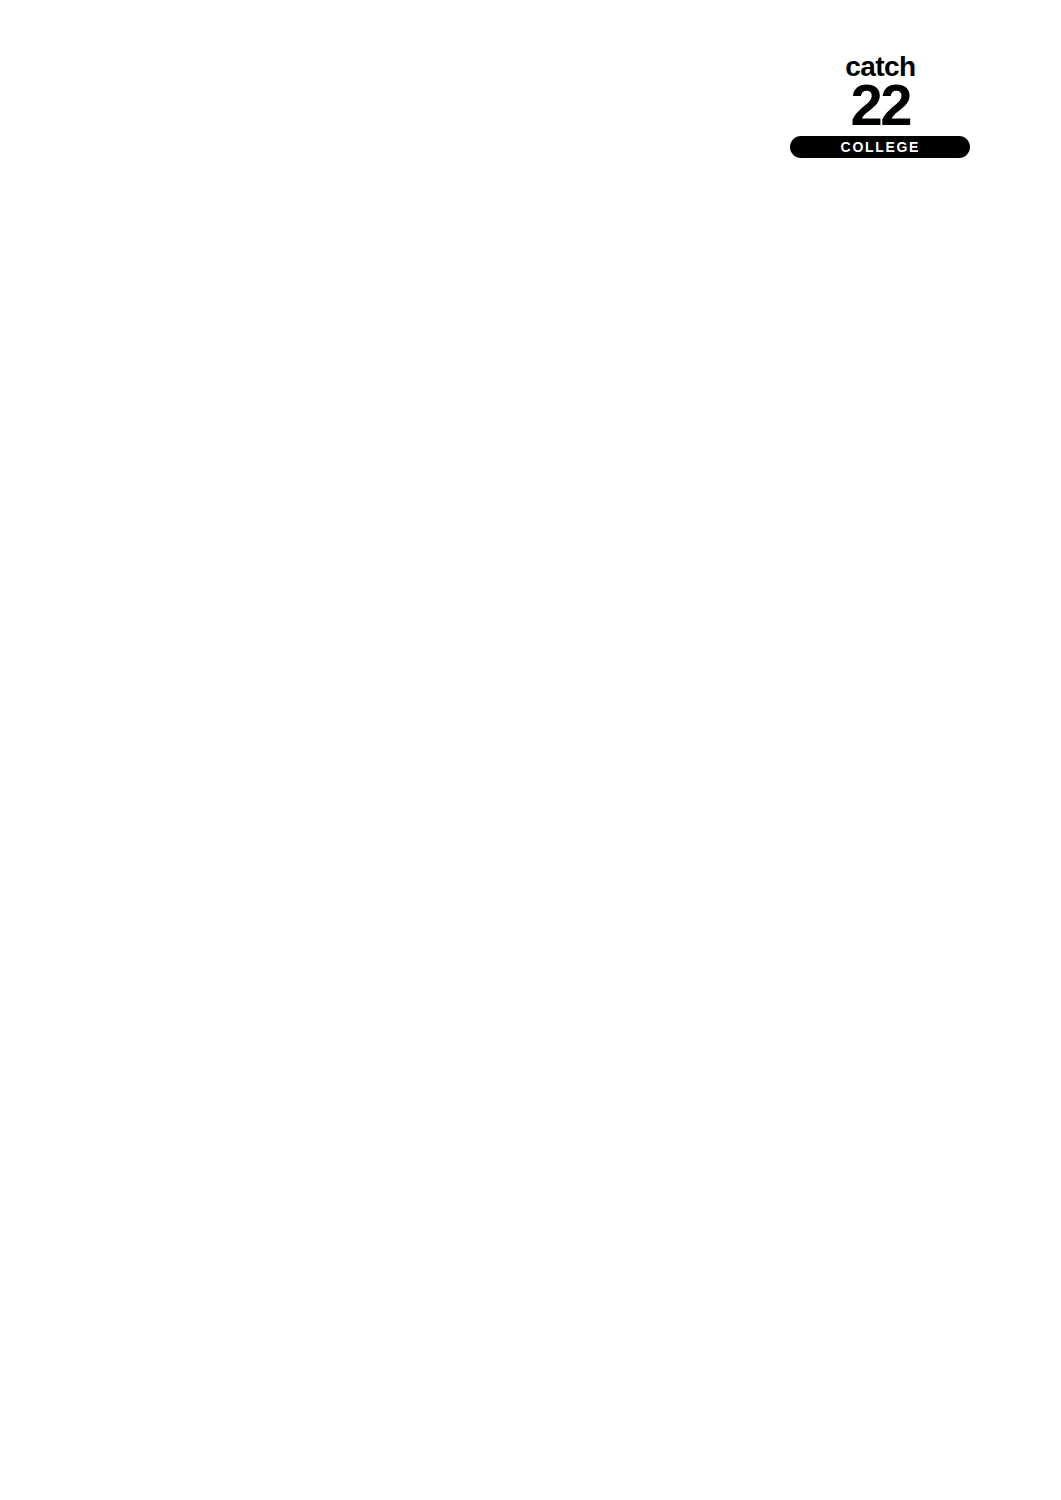catch
22
College